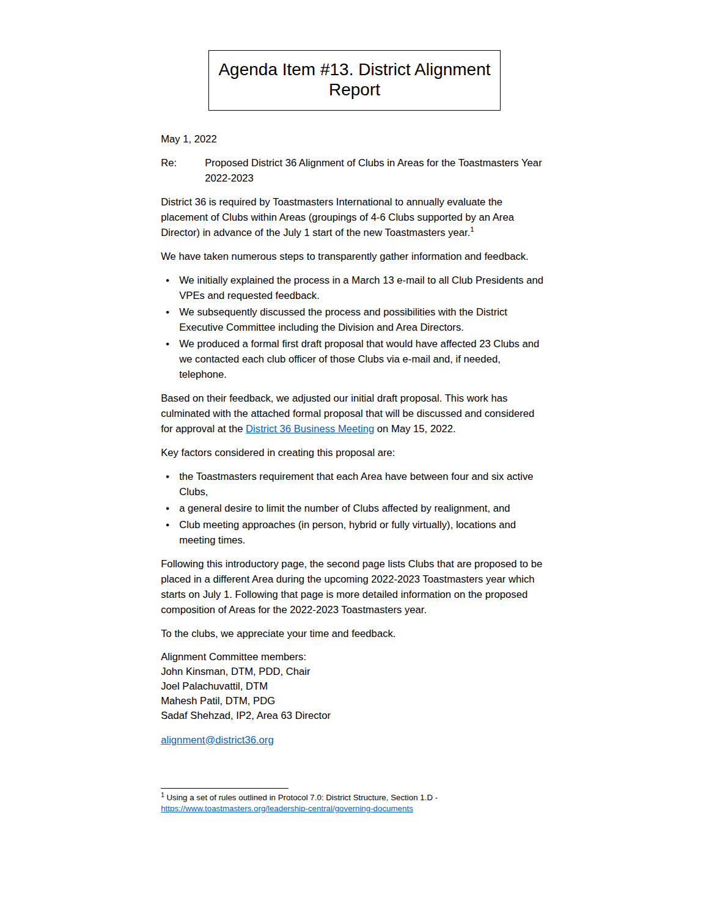Agenda Item #13. District Alignment Report
May 1, 2022
Re: Proposed District 36 Alignment of Clubs in Areas for the Toastmasters Year 2022-2023
District 36 is required by Toastmasters International to annually evaluate the placement of Clubs within Areas (groupings of 4-6 Clubs supported by an Area Director) in advance of the July 1 start of the new Toastmasters year.1
We have taken numerous steps to transparently gather information and feedback.
We initially explained the process in a March 13 e-mail to all Club Presidents and VPEs and requested feedback.
We subsequently discussed the process and possibilities with the District Executive Committee including the Division and Area Directors.
We produced a formal first draft proposal that would have affected 23 Clubs and we contacted each club officer of those Clubs via e-mail and, if needed, telephone.
Based on their feedback, we adjusted our initial draft proposal. This work has culminated with the attached formal proposal that will be discussed and considered for approval at the District 36 Business Meeting on May 15, 2022.
Key factors considered in creating this proposal are:
the Toastmasters requirement that each Area have between four and six active Clubs,
a general desire to limit the number of Clubs affected by realignment, and
Club meeting approaches (in person, hybrid or fully virtually), locations and meeting times.
Following this introductory page, the second page lists Clubs that are proposed to be placed in a different Area during the upcoming 2022-2023 Toastmasters year which starts on July 1. Following that page is more detailed information on the proposed composition of Areas for the 2022-2023 Toastmasters year.
To the clubs, we appreciate your time and feedback.
Alignment Committee members:
John Kinsman, DTM, PDD, Chair
Joel Palachuvattil, DTM
Mahesh Patil, DTM, PDG
Sadaf Shehzad, IP2, Area 63 Director
alignment@district36.org
1 Using a set of rules outlined in Protocol 7.0: District Structure, Section 1.D -
https://www.toastmasters.org/leadership-central/governing-documents